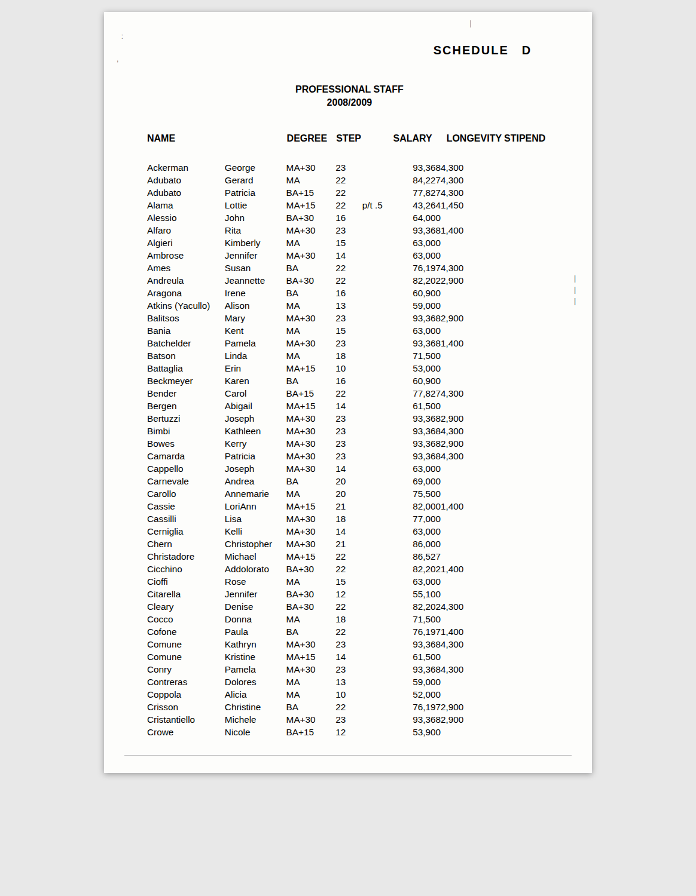|
:
,
SCHEDULED
PROFESSIONAL STAFF
2008/2009
| NAME | | DEGREE | STEP | | SALARY | LONGEVITY | STIPEND |
| --- | --- | --- | --- | --- | --- | --- | --- |
| Ackerman | George | MA+30 | 23 | | 93,368 | 4,300 | |
| Adubato | Gerard | MA | 22 | | 84,227 | 4,300 | |
| Adubato | Patricia | BA+15 | 22 | | 77,827 | 4,300 | |
| Alama | Lottie | MA+15 | 22 | p/t .5 | 43,264 | 1,450 | |
| Alessio | John | BA+30 | 16 | | 64,000 | | |
| Alfaro | Rita | MA+30 | 23 | | 93,368 | 1,400 | |
| Algieri | Kimberly | MA | 15 | | 63,000 | | |
| Ambrose | Jennifer | MA+30 | 14 | | 63,000 | | |
| Ames | Susan | BA | 22 | | 76,197 | 4,300 | |
| Andreula | Jeannette | BA+30 | 22 | | 82,202 | 2,900 | |
| Aragona | Irene | BA | 16 | | 60,900 | | |
| Atkins (Yacullo) | Alison | MA | 13 | | 59,000 | | |
| Balitsos | Mary | MA+30 | 23 | | 93,368 | 2,900 | |
| Bania | Kent | MA | 15 | | 63,000 | | |
| Batchelder | Pamela | MA+30 | 23 | | 93,368 | 1,400 | |
| Batson | Linda | MA | 18 | | 71,500 | | |
| Battaglia | Erin | MA+15 | 10 | | 53,000 | | |
| Beckmeyer | Karen | BA | 16 | | 60,900 | | |
| Bender | Carol | BA+15 | 22 | | 77,827 | 4,300 | |
| Bergen | Abigail | MA+15 | 14 | | 61,500 | | |
| Bertuzzi | Joseph | MA+30 | 23 | | 93,368 | 2,900 | |
| Bimbi | Kathleen | MA+30 | 23 | | 93,368 | 4,300 | |
| Bowes | Kerry | MA+30 | 23 | | 93,368 | 2,900 | |
| Camarda | Patricia | MA+30 | 23 | | 93,368 | 4,300 | |
| Cappello | Joseph | MA+30 | 14 | | 63,000 | | |
| Carnevale | Andrea | BA | 20 | | 69,000 | | |
| Carollo | Annemarie | MA | 20 | | 75,500 | | |
| Cassie | LoriAnn | MA+15 | 21 | | 82,000 | 1,400 | |
| Cassilli | Lisa | MA+30 | 18 | | 77,000 | | |
| Cerniglia | Kelli | MA+30 | 14 | | 63,000 | | |
| Chern | Christopher | MA+30 | 21 | | 86,000 | | |
| Christadore | Michael | MA+15 | 22 | | 86,527 | | |
| Cicchino | Addolorato | BA+30 | 22 | | 82,202 | 1,400 | |
| Cioffi | Rose | MA | 15 | | 63,000 | | |
| Citarella | Jennifer | BA+30 | 12 | | 55,100 | | |
| Cleary | Denise | BA+30 | 22 | | 82,202 | 4,300 | |
| Cocco | Donna | MA | 18 | | 71,500 | | |
| Cofone | Paula | BA | 22 | | 76,197 | 1,400 | |
| Comune | Kathryn | MA+30 | 23 | | 93,368 | 4,300 | |
| Comune | Kristine | MA+15 | 14 | | 61,500 | | |
| Conry | Pamela | MA+30 | 23 | | 93,368 | 4,300 | |
| Contreras | Dolores | MA | 13 | | 59,000 | | |
| Coppola | Alicia | MA | 10 | | 52,000 | | |
| Crisson | Christine | BA | 22 | | 76,197 | 2,900 | |
| Cristantiello | Michele | MA+30 | 23 | | 93,368 | 2,900 | |
| Crowe | Nicole | BA+15 | 12 | | 53,900 | | |
|
|
|